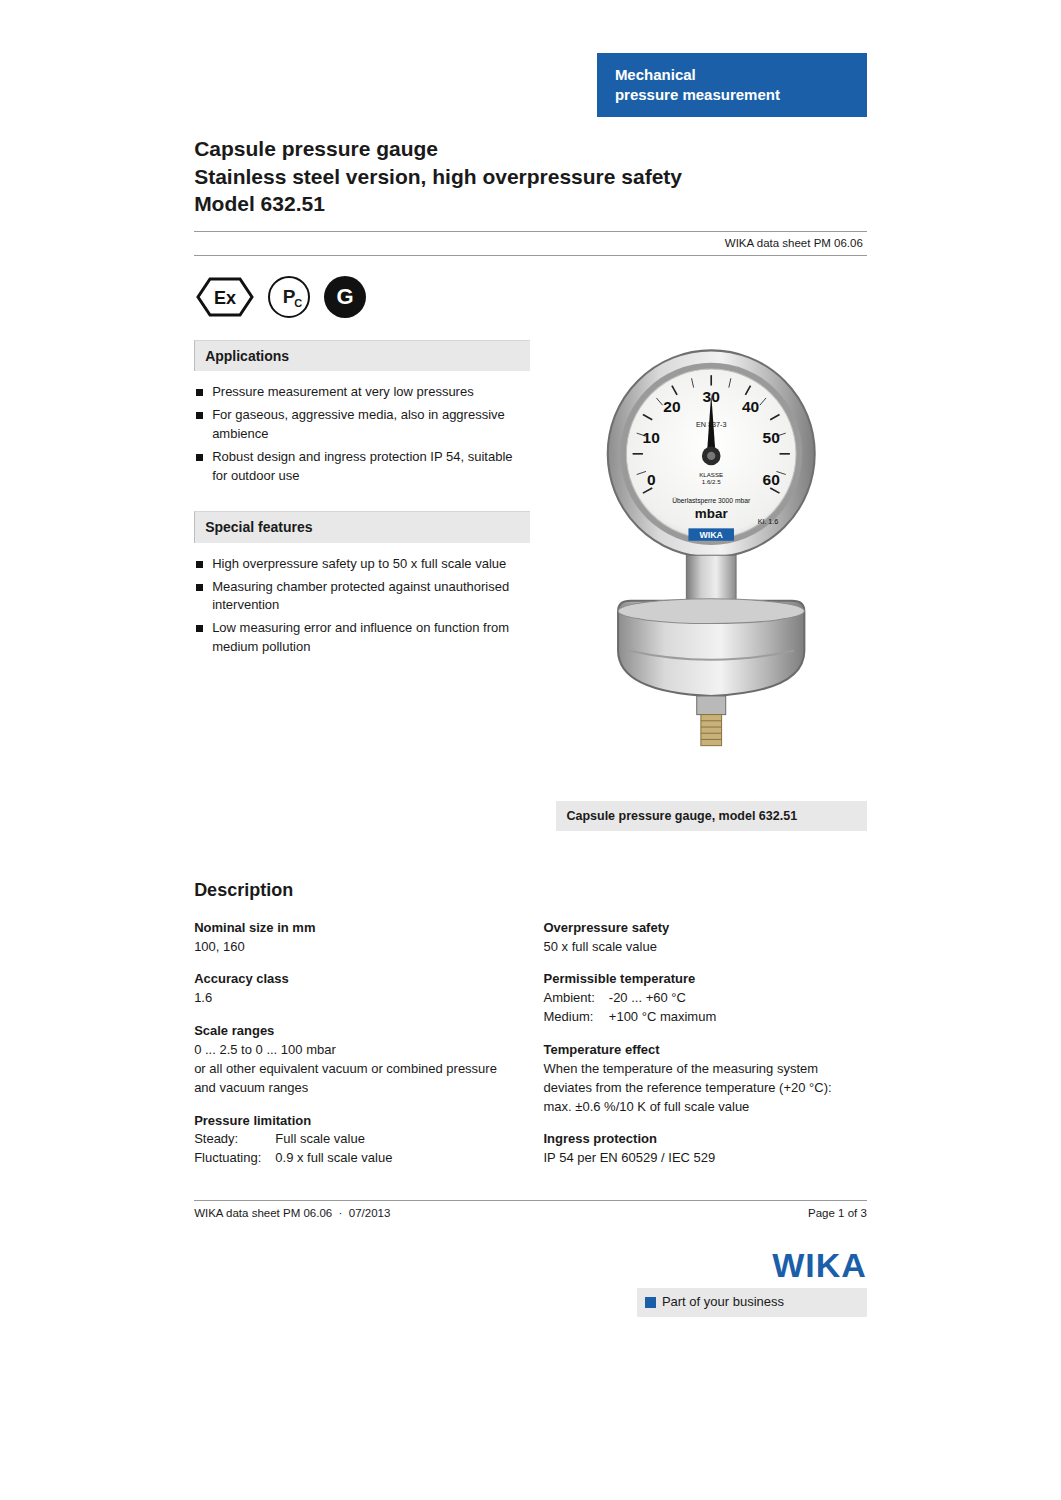Mechanical
pressure measurement
Capsule pressure gauge
Stainless steel version, high overpressure safety
Model 632.51
WIKA data sheet PM 06.06
Ex
PC
G
Applications
Pressure measurement at very low pressures
For gaseous, aggressive media, also in aggressive ambience
Robust design and ingress protection IP 54, suitable for outdoor use
Special features
High overpressure safety up to 50 x full scale value
Measuring chamber protected against unauthorised intervention
Low measuring error and influence on function from medium pollution
30 20 40 10 50 0 60 EN 837-3 KLASSE 1.6/2.5 Überlastsperre 3000 mbar mbar Kl. 1.6 WIKA
Capsule pressure gauge, model 632.51
Description
Nominal size in mm 100, 160
Accuracy class 1.6
Scale ranges 0 ... 2.5 to 0 ... 100 mbar
or all other equivalent vacuum or combined pressure and vacuum ranges
Pressure limitation
| Steady: | Full scale value |
| Fluctuating: | 0.9 x full scale value |
Overpressure safety 50 x full scale value
Permissible temperature
| Ambient: | -20 ... +60 °C |
| Medium: | +100 °C maximum |
Temperature effect When the temperature of the measuring system deviates from the reference temperature (+20 °C):
max. ±0.6 %/10 K of full scale value
Ingress protection IP 54 per EN 60529 / IEC 529
WIKA data sheet PM 06.06 · 07/2013 Page 1 of 3
WIKA
Part of your business